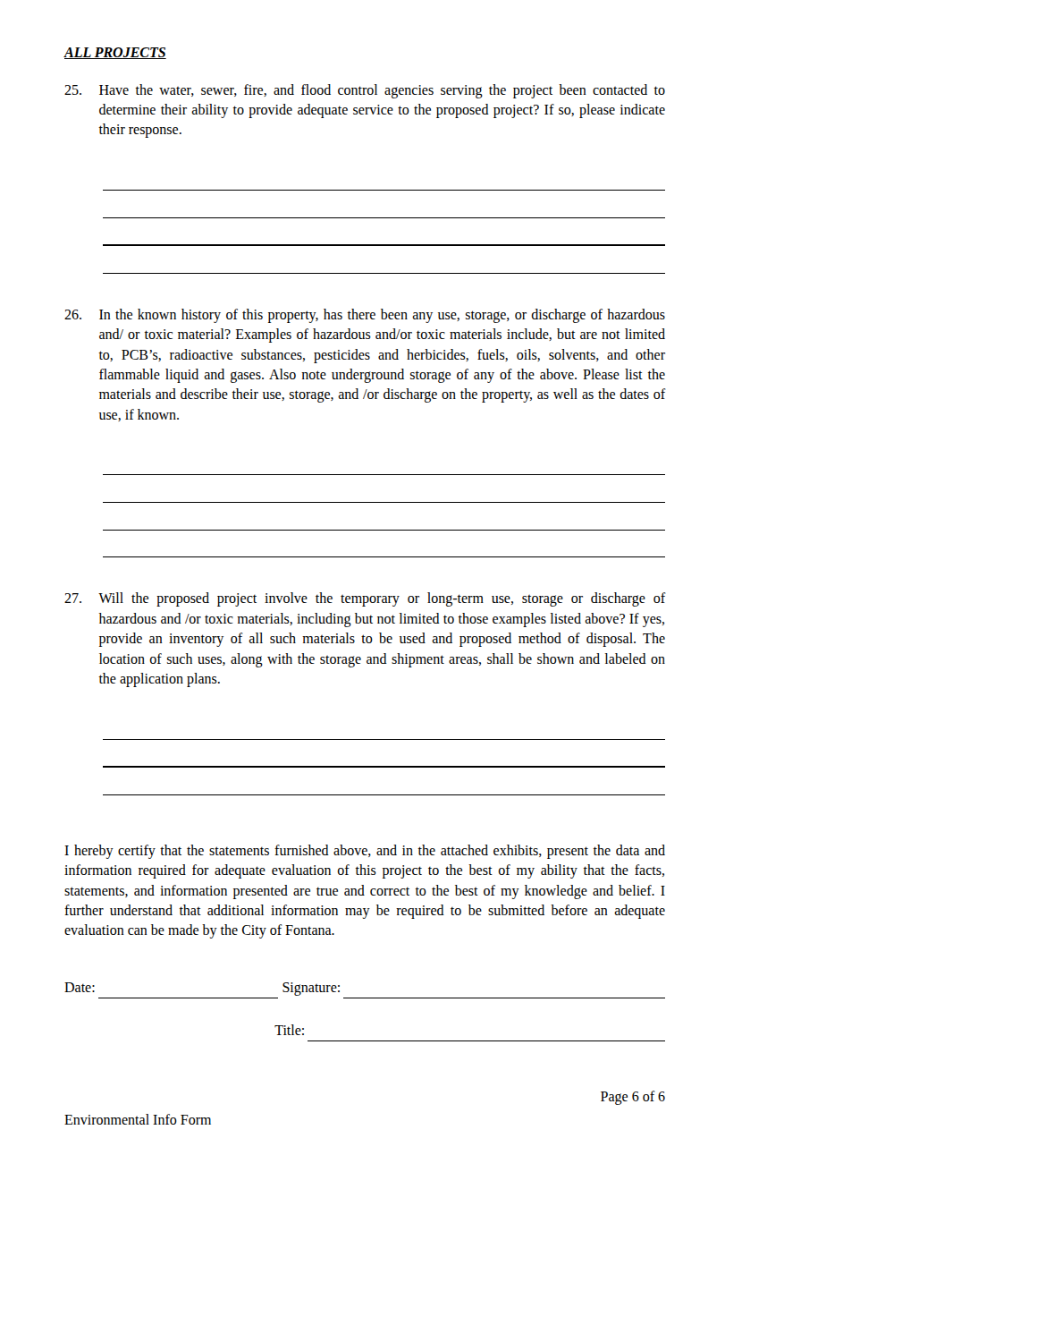ALL PROJECTS
25.
Have the water, sewer, fire, and flood control agencies serving the project been contacted to determine their ability to provide adequate service to the proposed project? If so, please indicate their response.
26.
In the known history of this property, has there been any use, storage, or discharge of hazardous and/ or toxic material? Examples of hazardous and/or toxic materials include, but are not limited to, PCB’s, radioactive substances, pesticides and herbicides, fuels, oils, solvents, and other flammable liquid and gases. Also note underground storage of any of the above. Please list the materials and describe their use, storage, and /or discharge on the property, as well as the dates of use, if known.
27.
Will the proposed project involve the temporary or long-term use, storage or discharge of hazardous and /or toxic materials, including but not limited to those examples listed above? If yes, provide an inventory of all such materials to be used and proposed method of disposal. The location of such uses, along with the storage and shipment areas, shall be shown and labeled on the application plans.
I hereby certify that the statements furnished above, and in the attached exhibits, present the data and information required for adequate evaluation of this project to the best of my ability that the facts, statements, and information presented are true and correct to the best of my knowledge and belief. I further understand that additional information may be required to be submitted before an adequate evaluation can be made by the City of Fontana.
Date: Signature:
Title:
Page 6 of 6
Environmental Info Form